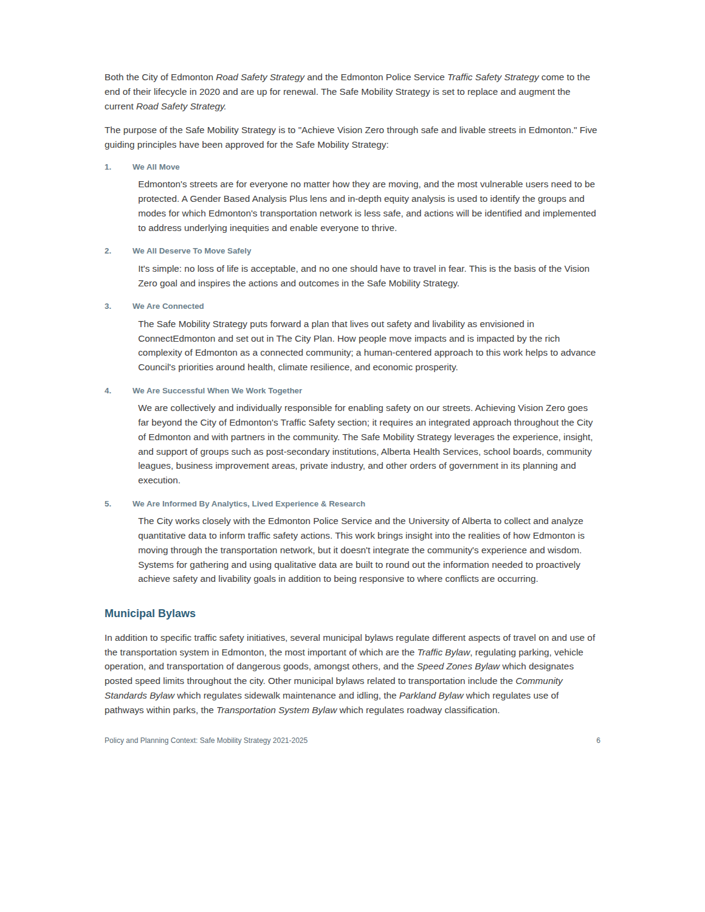Both the City of Edmonton Road Safety Strategy and the Edmonton Police Service Traffic Safety Strategy come to the end of their lifecycle in 2020 and are up for renewal. The Safe Mobility Strategy is set to replace and augment the current Road Safety Strategy.
The purpose of the Safe Mobility Strategy is to "Achieve Vision Zero through safe and livable streets in Edmonton." Five guiding principles have been approved for the Safe Mobility Strategy:
We All Move Edmonton's streets are for everyone no matter how they are moving, and the most vulnerable users need to be protected. A Gender Based Analysis Plus lens and in-depth equity analysis is used to identify the groups and modes for which Edmonton's transportation network is less safe, and actions will be identified and implemented to address underlying inequities and enable everyone to thrive.
We All Deserve To Move Safely It's simple: no loss of life is acceptable, and no one should have to travel in fear. This is the basis of the Vision Zero goal and inspires the actions and outcomes in the Safe Mobility Strategy.
We Are Connected The Safe Mobility Strategy puts forward a plan that lives out safety and livability as envisioned in ConnectEdmonton and set out in The City Plan. How people move impacts and is impacted by the rich complexity of Edmonton as a connected community; a human-centered approach to this work helps to advance Council's priorities around health, climate resilience, and economic prosperity.
We Are Successful When We Work Together We are collectively and individually responsible for enabling safety on our streets. Achieving Vision Zero goes far beyond the City of Edmonton's Traffic Safety section; it requires an integrated approach throughout the City of Edmonton and with partners in the community. The Safe Mobility Strategy leverages the experience, insight, and support of groups such as post-secondary institutions, Alberta Health Services, school boards, community leagues, business improvement areas, private industry, and other orders of government in its planning and execution.
We Are Informed By Analytics, Lived Experience & Research The City works closely with the Edmonton Police Service and the University of Alberta to collect and analyze quantitative data to inform traffic safety actions. This work brings insight into the realities of how Edmonton is moving through the transportation network, but it doesn't integrate the community's experience and wisdom. Systems for gathering and using qualitative data are built to round out the information needed to proactively achieve safety and livability goals in addition to being responsive to where conflicts are occurring.
Municipal Bylaws
In addition to specific traffic safety initiatives, several municipal bylaws regulate different aspects of travel on and use of the transportation system in Edmonton, the most important of which are the Traffic Bylaw, regulating parking, vehicle operation, and transportation of dangerous goods, amongst others, and the Speed Zones Bylaw which designates posted speed limits throughout the city. Other municipal bylaws related to transportation include the Community Standards Bylaw which regulates sidewalk maintenance and idling, the Parkland Bylaw which regulates use of pathways within parks, the Transportation System Bylaw which regulates roadway classification.
Policy and Planning Context: Safe Mobility Strategy 2021-2025 6